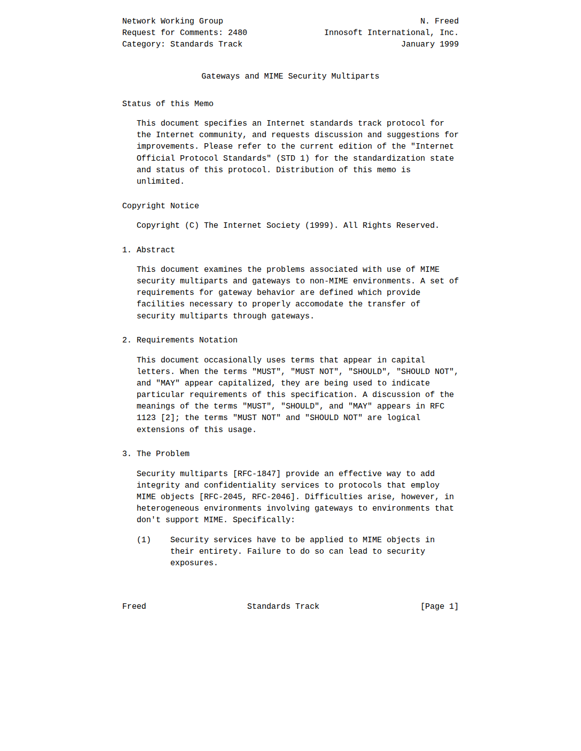Network Working Group N. Freed
Request for Comments: 2480 Innosoft International, Inc.
Category: Standards Track January 1999
Gateways and MIME Security Multiparts
Status of this Memo
This document specifies an Internet standards track protocol for the Internet community, and requests discussion and suggestions for improvements. Please refer to the current edition of the "Internet Official Protocol Standards" (STD 1) for the standardization state and status of this protocol. Distribution of this memo is unlimited.
Copyright Notice
Copyright (C) The Internet Society (1999). All Rights Reserved.
1. Abstract
This document examines the problems associated with use of MIME security multiparts and gateways to non-MIME environments. A set of requirements for gateway behavior are defined which provide facilities necessary to properly accomodate the transfer of security multiparts through gateways.
2. Requirements Notation
This document occasionally uses terms that appear in capital letters. When the terms "MUST", "MUST NOT", "SHOULD", "SHOULD NOT", and "MAY" appear capitalized, they are being used to indicate particular requirements of this specification. A discussion of the meanings of the terms "MUST", "SHOULD", and "MAY" appears in RFC 1123 [2]; the terms "MUST NOT" and "SHOULD NOT" are logical extensions of this usage.
3. The Problem
Security multiparts [RFC-1847] provide an effective way to add integrity and confidentiality services to protocols that employ MIME objects [RFC-2045, RFC-2046]. Difficulties arise, however, in heterogeneous environments involving gateways to environments that don't support MIME. Specifically:
(1) Security services have to be applied to MIME objects in their entirety. Failure to do so can lead to security exposures.
Freed Standards Track[Page 1]